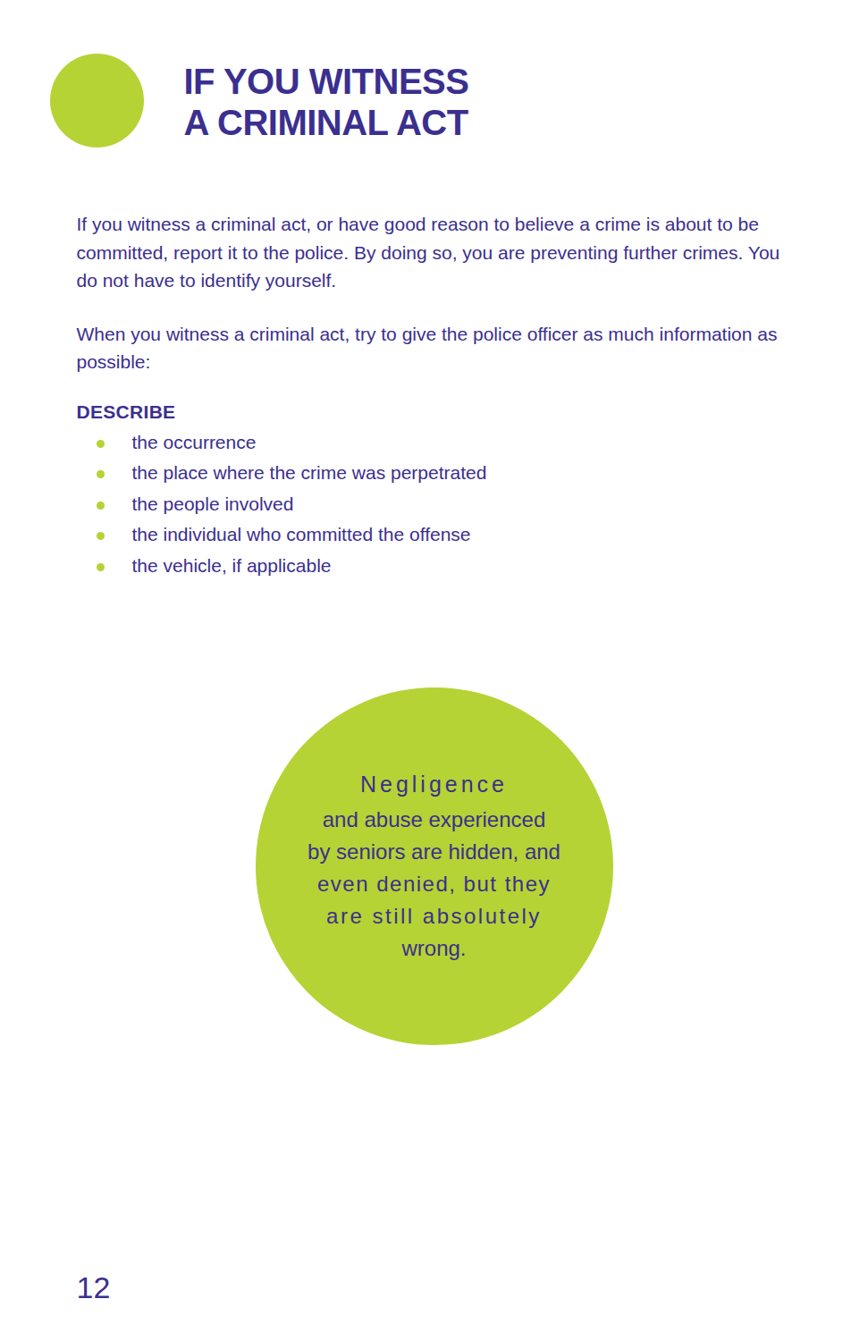IF YOU WITNESS
A CRIMINAL ACT
If you witness a criminal act, or have good reason to believe a crime is about to be committed, report it to the police. By doing so, you are preventing further crimes. You do not have to identify yourself.
When you witness a criminal act, try to give the police officer as much information as possible:
DESCRIBE
the occurrence
the place where the crime was perpetrated
the people involved
the individual who committed the offense
the vehicle, if applicable
Negligence and abuse experienced
by seniors are hidden, and
even denied, but they
are still absolutely
wrong.
12